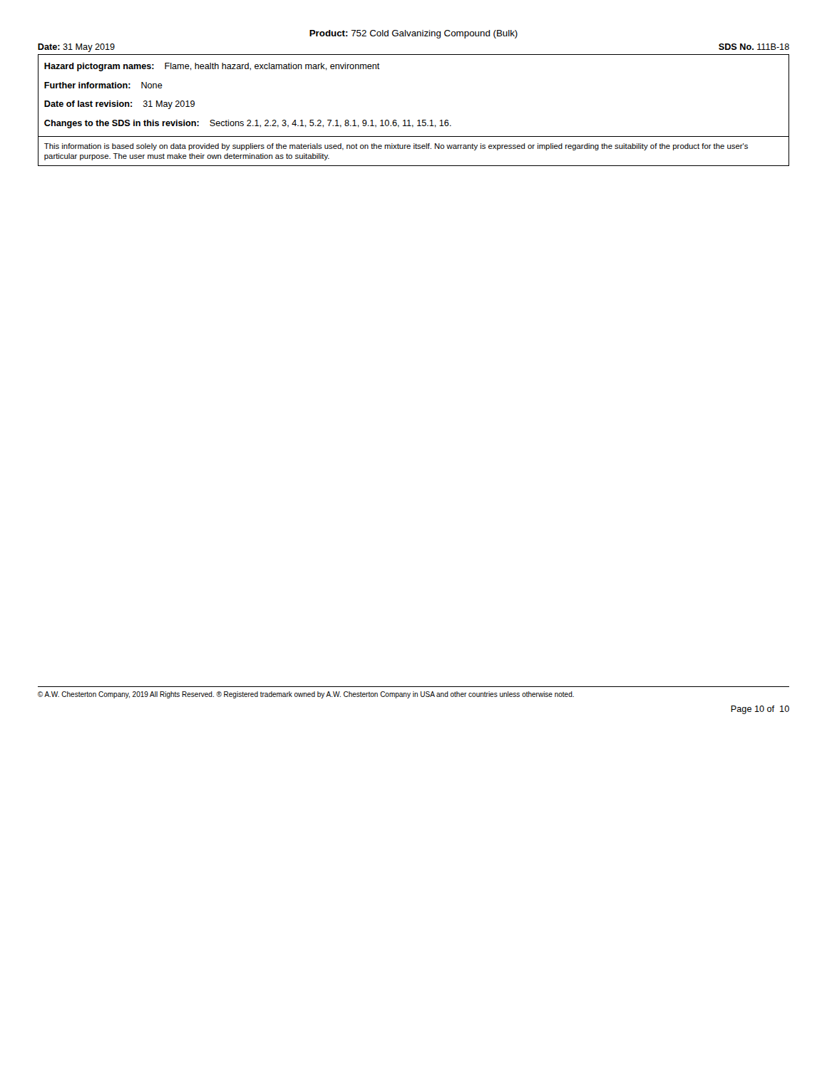Product: 752 Cold Galvanizing Compound (Bulk)
Date: 31 May 2019
SDS No. 111B-18
Hazard pictogram names: Flame, health hazard, exclamation mark, environment
Further information: None
Date of last revision: 31 May 2019
Changes to the SDS in this revision: Sections 2.1, 2.2, 3, 4.1, 5.2, 7.1, 8.1, 9.1, 10.6, 11, 15.1, 16.
This information is based solely on data provided by suppliers of the materials used, not on the mixture itself. No warranty is expressed or implied regarding the suitability of the product for the user's particular purpose. The user must make their own determination as to suitability.
© A.W. Chesterton Company, 2019 All Rights Reserved. ® Registered trademark owned by A.W. Chesterton Company in USA and other countries unless otherwise noted.
Page 10 of 10